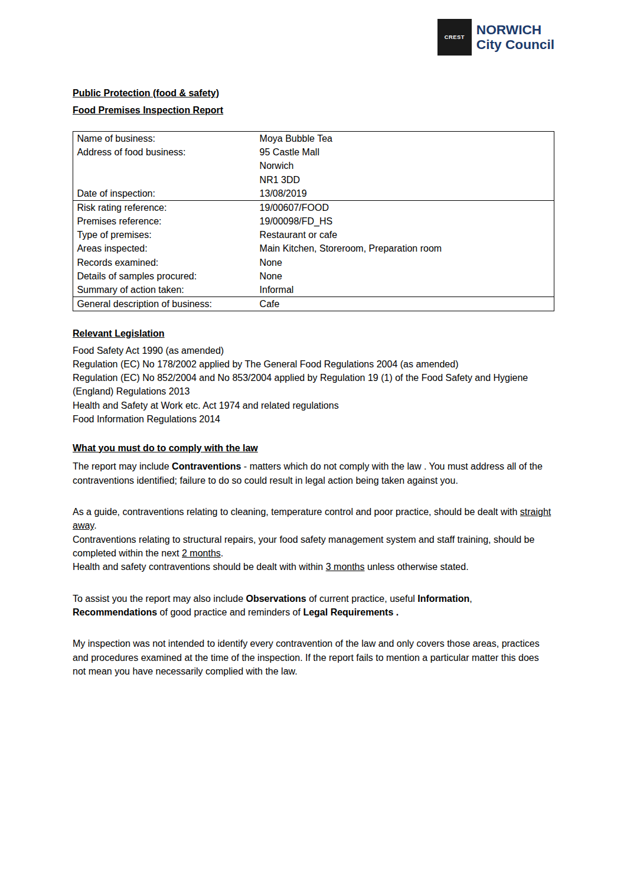CREST NORWICH City Council
Public Protection (food & safety)
Food Premises Inspection Report
| Name of business: | Moya Bubble Tea |
| Address of food business: | 95 Castle Mall Norwich NR1 3DD |
| Date of inspection: | 13/08/2019 |
| Risk rating reference: | 19/00607/FOOD |
| Premises reference: | 19/00098/FD_HS |
| Type of premises: | Restaurant or cafe |
| Areas inspected: | Main Kitchen, Storeroom, Preparation room |
| Records examined: | None |
| Details of samples procured: | None |
| Summary of action taken: | Informal |
| General description of business: | Cafe |
Relevant Legislation
Food Safety Act 1990 (as amended)
Regulation (EC) No 178/2002 applied by The General Food Regulations 2004 (as amended)
Regulation (EC) No 852/2004 and No 853/2004 applied by Regulation 19 (1) of the Food Safety and Hygiene (England) Regulations 2013
Health and Safety at Work etc. Act 1974 and related regulations
Food Information Regulations 2014
What you must do to comply with the law
The report may include Contraventions - matters which do not comply with the law . You must address all of the contraventions identified; failure to do so could result in legal action being taken against you.
As a guide, contraventions relating to cleaning, temperature control and poor practice, should be dealt with straight away.
Contraventions relating to structural repairs, your food safety management system and staff training, should be completed within the next 2 months.
Health and safety contraventions should be dealt with within 3 months unless otherwise stated.
To assist you the report may also include Observations of current practice, useful Information, Recommendations of good practice and reminders of Legal Requirements .
My inspection was not intended to identify every contravention of the law and only covers those areas, practices and procedures examined at the time of the inspection. If the report fails to mention a particular matter this does not mean you have necessarily complied with the law.